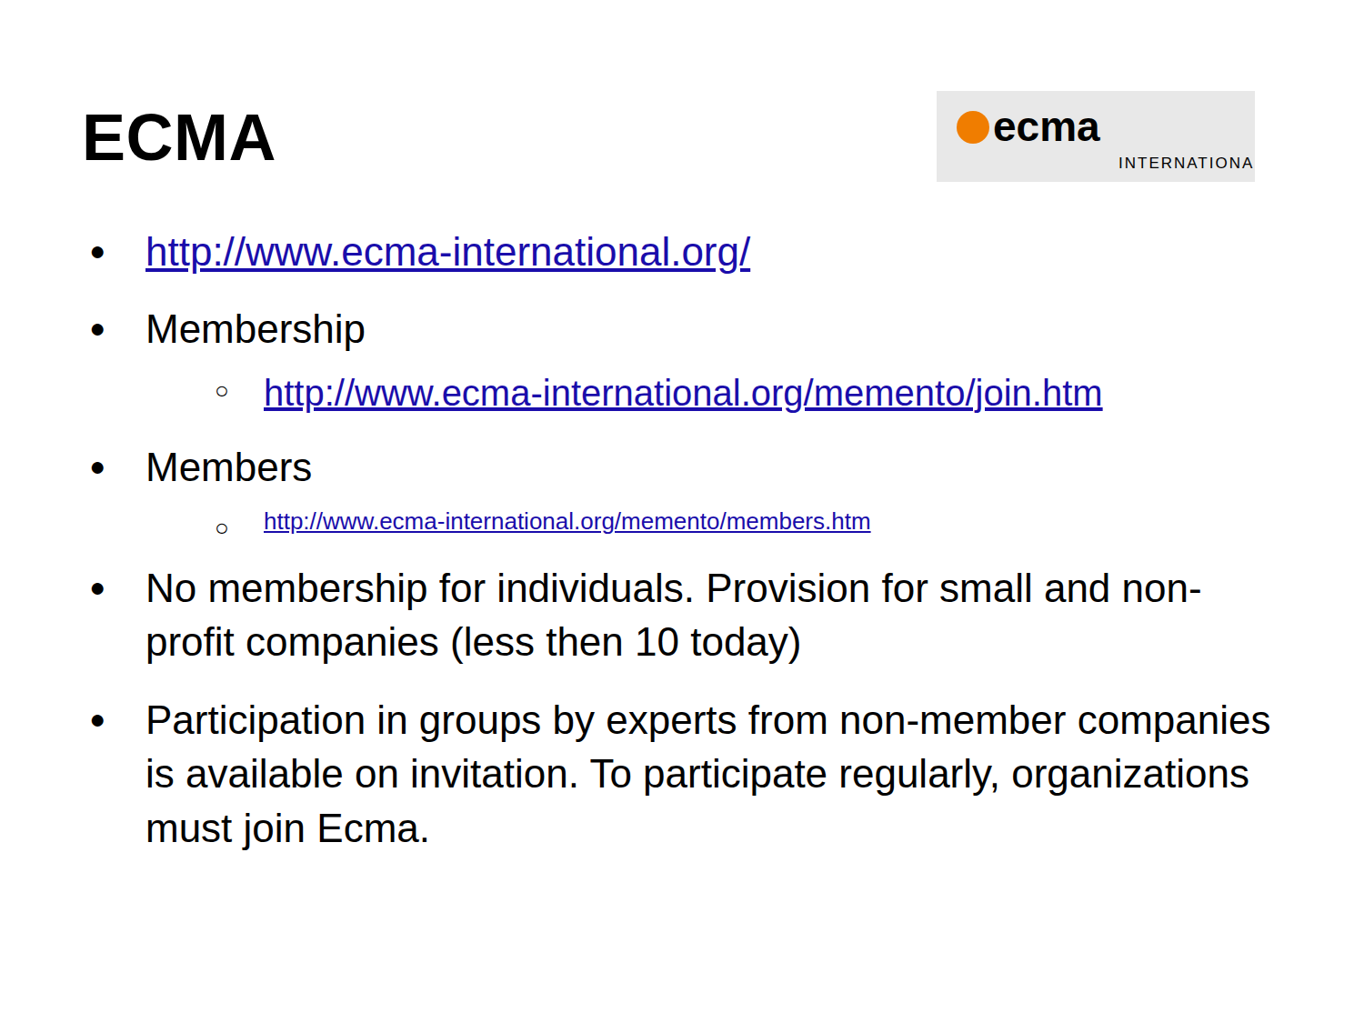ECMA
http://www.ecma-international.org/
Membership
http://www.ecma-international.org/memento/join.htm
Members
http://www.ecma-international.org/memento/members.htm
No membership for individuals. Provision for small and non-profit companies (less then 10 today)
Participation in groups by experts from non-member companies is available on invitation. To participate regularly, organizations must join Ecma.